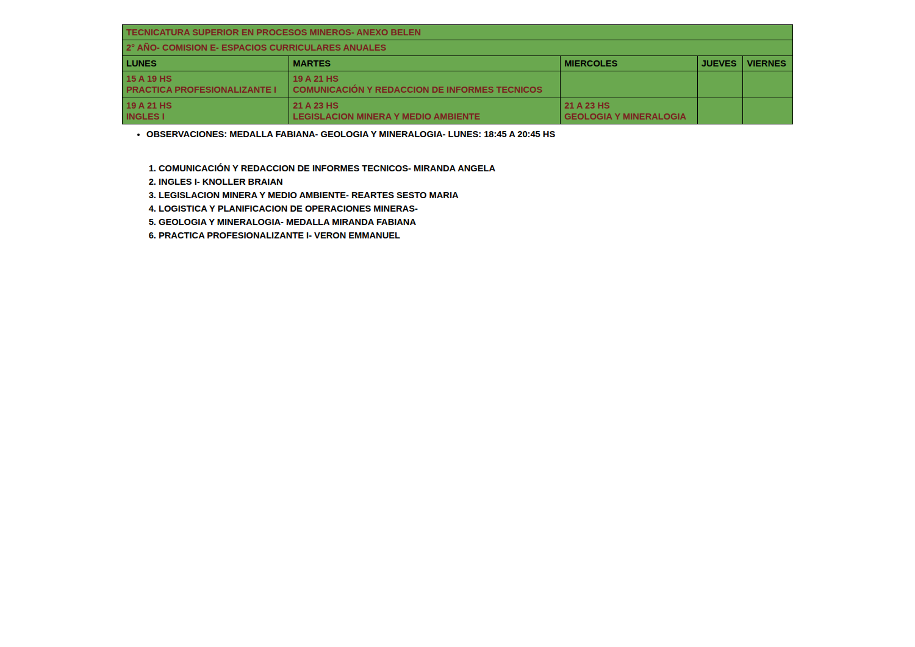| TECNICATURA SUPERIOR EN PROCESOS MINEROS- ANEXO BELEN |
| 2° AÑO- COMISION E- ESPACIOS CURRICULARES ANUALES |
| LUNES | MARTES | MIERCOLES | JUEVES | VIERNES |
| 15 A 19 HS PRACTICA PROFESIONALIZANTE I | 19 A 21 HS COMUNICACIÓN Y REDACCION DE INFORMES TECNICOS | | | |
| 19 A 21 HS INGLES I | 21 A 23 HS LEGISLACION MINERA Y MEDIO AMBIENTE | 21 A 23 HS GEOLOGIA Y MINERALOGIA | | |
OBSERVACIONES: MEDALLA FABIANA- GEOLOGIA Y MINERALOGIA- LUNES: 18:45 A 20:45 HS
COMUNICACIÓN Y REDACCION DE INFORMES TECNICOS- MIRANDA ANGELA
INGLES I- KNOLLER BRAIAN
LEGISLACION MINERA Y MEDIO AMBIENTE- REARTES SESTO MARIA
LOGISTICA Y PLANIFICACION DE OPERACIONES MINERAS-
GEOLOGIA Y MINERALOGIA- MEDALLA MIRANDA FABIANA
PRACTICA PROFESIONALIZANTE I- VERON EMMANUEL